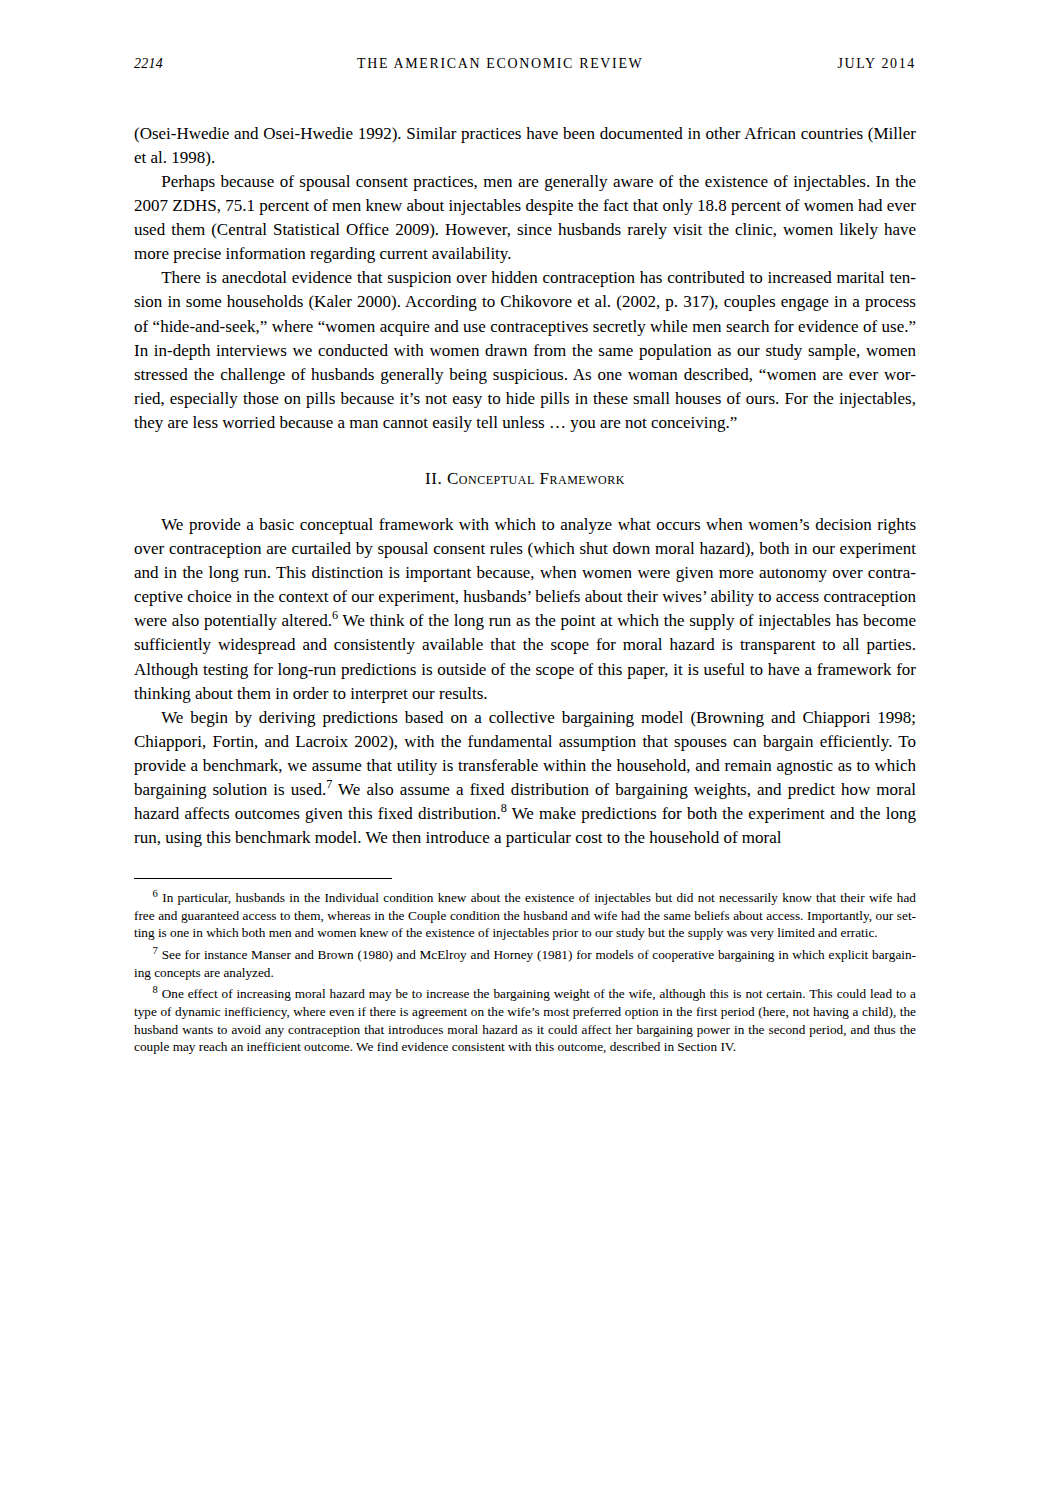2214 The American Economic Review July 2014
(Osei-Hwedie and Osei-Hwedie 1992). Similar practices have been documented in other African countries (Miller et al. 1998).
Perhaps because of spousal consent practices, men are generally aware of the existence of injectables. In the 2007 ZDHS, 75.1 percent of men knew about injectables despite the fact that only 18.8 percent of women had ever used them (Central Statistical Office 2009). However, since husbands rarely visit the clinic, women likely have more precise information regarding current availability.
There is anecdotal evidence that suspicion over hidden contraception has contributed to increased marital tension in some households (Kaler 2000). According to Chikovore et al. (2002, p. 317), couples engage in a process of “hide-and-seek,” where “women acquire and use contraceptives secretly while men search for evidence of use.” In in-depth interviews we conducted with women drawn from the same population as our study sample, women stressed the challenge of husbands generally being suspicious. As one woman described, “women are ever worried, especially those on pills because it’s not easy to hide pills in these small houses of ours. For the injectables, they are less worried because a man cannot easily tell unless … you are not conceiving.”
II. Conceptual Framework
We provide a basic conceptual framework with which to analyze what occurs when women’s decision rights over contraception are curtailed by spousal consent rules (which shut down moral hazard), both in our experiment and in the long run. This distinction is important because, when women were given more autonomy over contraceptive choice in the context of our experiment, husbands’ beliefs about their wives’ ability to access contraception were also potentially altered.6 We think of the long run as the point at which the supply of injectables has become sufficiently widespread and consistently available that the scope for moral hazard is transparent to all parties. Although testing for long-run predictions is outside of the scope of this paper, it is useful to have a framework for thinking about them in order to interpret our results.
We begin by deriving predictions based on a collective bargaining model (Browning and Chiappori 1998; Chiappori, Fortin, and Lacroix 2002), with the fundamental assumption that spouses can bargain efficiently. To provide a benchmark, we assume that utility is transferable within the household, and remain agnostic as to which bargaining solution is used.7 We also assume a fixed distribution of bargaining weights, and predict how moral hazard affects outcomes given this fixed distribution.8 We make predictions for both the experiment and the long run, using this benchmark model. We then introduce a particular cost to the household of moral
6 In particular, husbands in the Individual condition knew about the existence of injectables but did not necessarily know that their wife had free and guaranteed access to them, whereas in the Couple condition the husband and wife had the same beliefs about access. Importantly, our setting is one in which both men and women knew of the existence of injectables prior to our study but the supply was very limited and erratic.
7 See for instance Manser and Brown (1980) and McElroy and Horney (1981) for models of cooperative bargaining in which explicit bargaining concepts are analyzed.
8 One effect of increasing moral hazard may be to increase the bargaining weight of the wife, although this is not certain. This could lead to a type of dynamic inefficiency, where even if there is agreement on the wife’s most preferred option in the first period (here, not having a child), the husband wants to avoid any contraception that introduces moral hazard as it could affect her bargaining power in the second period, and thus the couple may reach an inefficient outcome. We find evidence consistent with this outcome, described in Section IV.